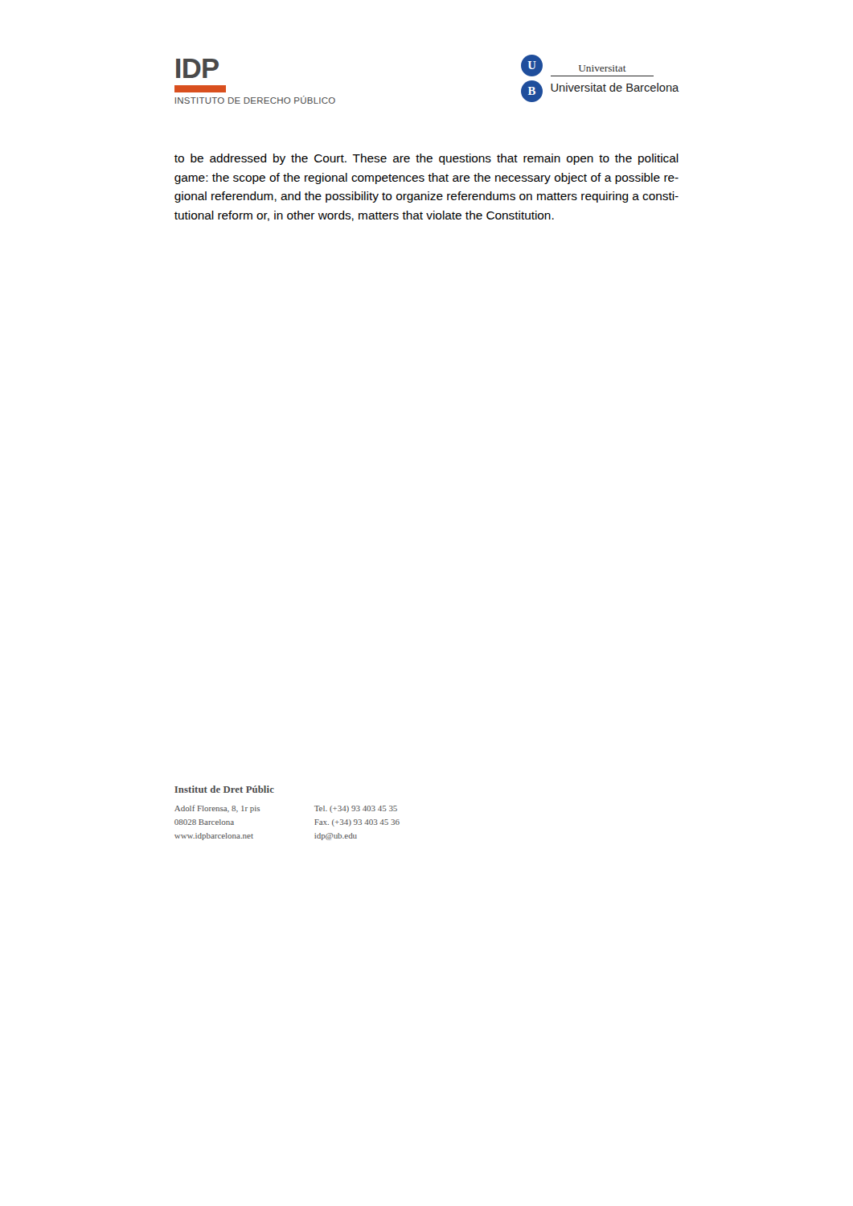IDP
INSTITUTO DE DERECHO PÚBLICO
U
B
Universitat
Universitat de Barcelona
to be addressed by the Court. These are the questions that remain open to the political game: the scope of the regional competences that are the necessary object of a possible regional referendum, and the possibility to organize referendums on matters requiring a constitutional reform or, in other words, matters that violate the Constitution.
Institut de Dret Públic
Adolf Florensa, 8, 1r pis Tel. (+34) 93 403 45 35 08028 Barcelona Fax. (+34) 93 403 45 36 www.idpbarcelona.net idp@ub.edu